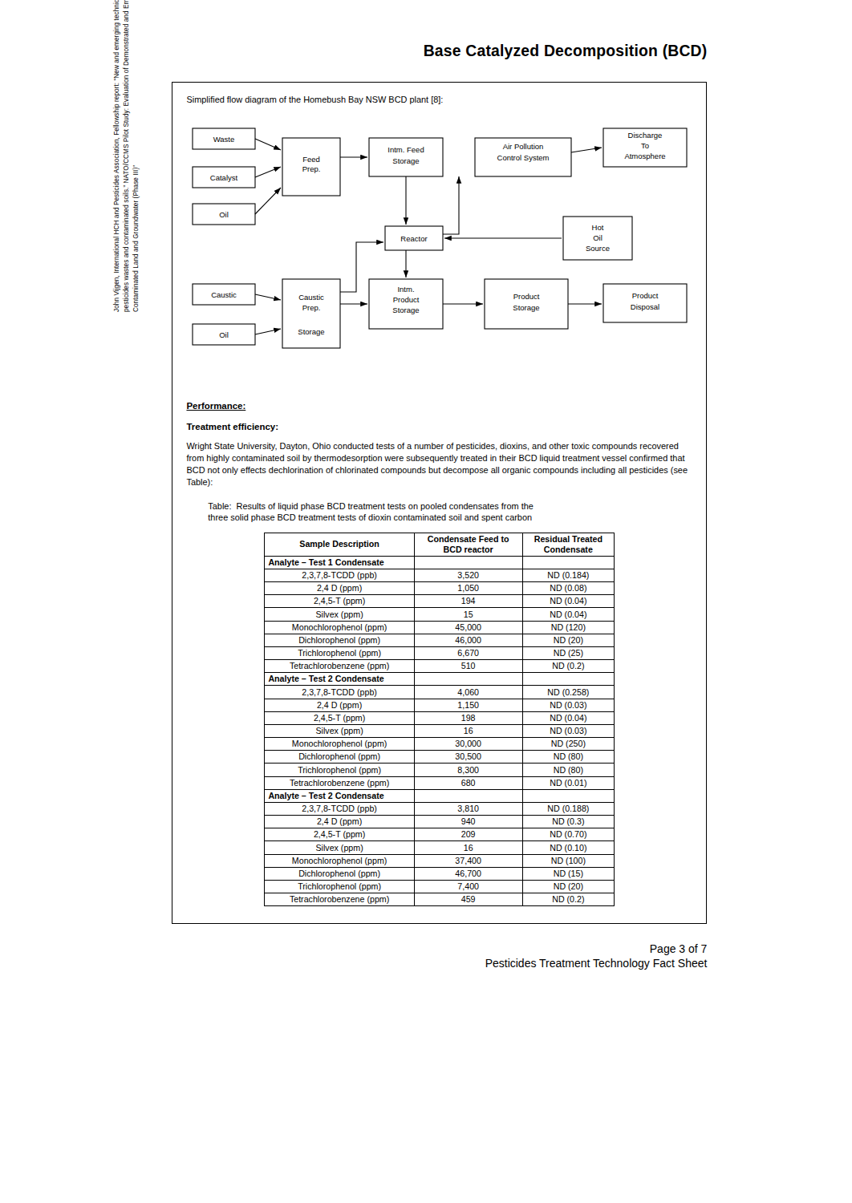John Vijgen, International HCH and Pesticides Association, Fellowship report: “New and emerging techniques for the destruction and treatment of
pesticides wastes and contaminated soils.” NATO/CCMS Pilot Study: Evaluation of Demonstrated and Emerging Technologies for the Treatment of
Contaminated Land and Groundwater (Phase III)”
Base Catalyzed Decomposition (BCD)
Simplified flow diagram of the Homebush Bay NSW BCD plant [8]:
Waste Catalyst Oil Feed Prep. Intm. Feed Storage Air Pollution Control System Discharge To Atmosphere Reactor Hot Oil Source Caustic Oil Caustic Prep. Storage Intm. Product Storage Product Storage Product Disposal
Performance:
Treatment efficiency:
Wright State University, Dayton, Ohio conducted tests of a number of pesticides, dioxins, and other toxic compounds recovered from highly contaminated soil by thermodesorption were subsequently treated in their BCD liquid treatment vessel confirmed that BCD not only effects dechlorination of chlorinated compounds but decompose all organic compounds including all pesticides (see Table):
Table: Results of liquid phase BCD treatment tests on pooled condensates from the
three solid phase BCD treatment tests of dioxin contaminated soil and spent carbon
| Sample Description | Condensate Feed to BCD reactor | Residual Treated Condensate |
| --- | --- | --- |
| Analyte – Test 1 Condensate | | |
| 2,3,7,8-TCDD (ppb) | 3,520 | ND (0.184) |
| 2,4 D (ppm) | 1,050 | ND (0.08) |
| 2,4,5-T (ppm) | 194 | ND (0.04) |
| Silvex (ppm) | 15 | ND (0.04) |
| Monochlorophenol (ppm) | 45,000 | ND (120) |
| Dichlorophenol (ppm) | 46,000 | ND (20) |
| Trichlorophenol (ppm) | 6,670 | ND (25) |
| Tetrachlorobenzene (ppm) | 510 | ND (0.2) |
| Analyte – Test 2 Condensate | | |
| 2,3,7,8-TCDD (ppb) | 4,060 | ND (0.258) |
| 2,4 D (ppm) | 1,150 | ND (0.03) |
| 2,4,5-T (ppm) | 198 | ND (0.04) |
| Silvex (ppm) | 16 | ND (0.03) |
| Monochlorophenol (ppm) | 30,000 | ND (250) |
| Dichlorophenol (ppm) | 30,500 | ND (80) |
| Trichlorophenol (ppm) | 8,300 | ND (80) |
| Tetrachlorobenzene (ppm) | 680 | ND (0.01) |
| Analyte – Test 2 Condensate | | |
| 2,3,7,8-TCDD (ppb) | 3,810 | ND (0.188) |
| 2,4 D (ppm) | 940 | ND (0.3) |
| 2,4,5-T (ppm) | 209 | ND (0.70) |
| Silvex (ppm) | 16 | ND (0.10) |
| Monochlorophenol (ppm) | 37,400 | ND (100) |
| Dichlorophenol (ppm) | 46,700 | ND (15) |
| Trichlorophenol (ppm) | 7,400 | ND (20) |
| Tetrachlorobenzene (ppm) | 459 | ND (0.2) |
Page 3 of 7 Pesticides Treatment Technology Fact Sheet